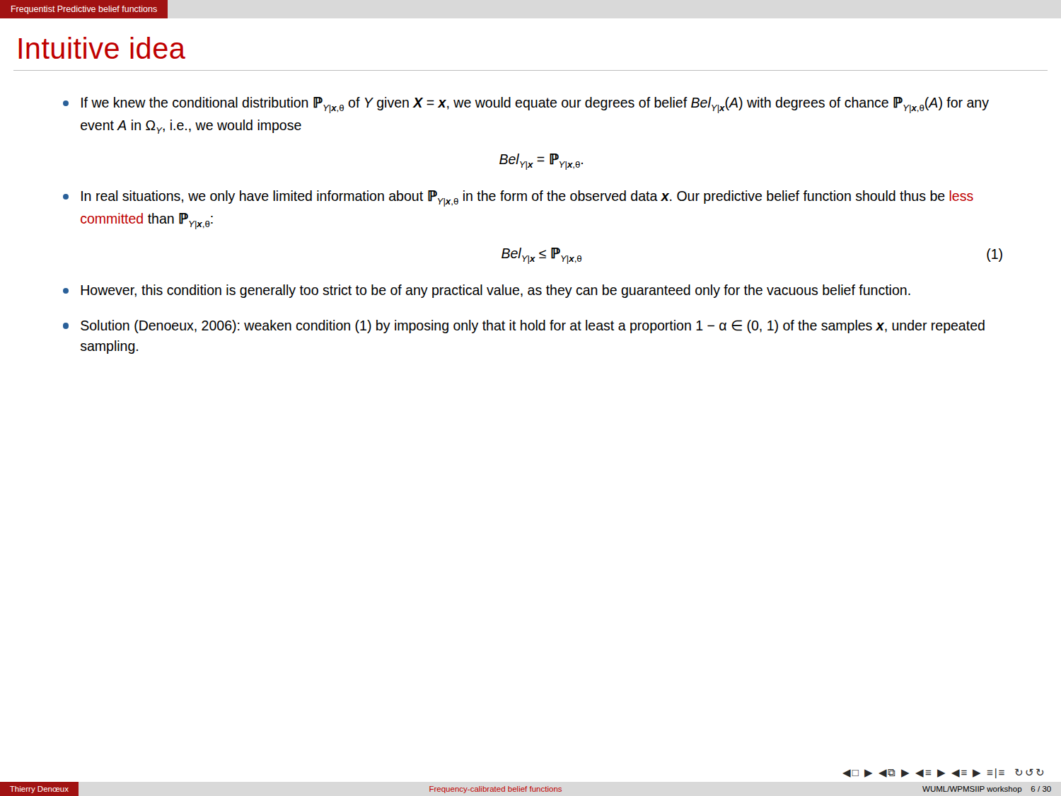Frequentist Predictive belief functions
Intuitive idea
If we knew the conditional distribution ℙY|x,θ of Y given X = x, we would equate our degrees of belief BelY|x(A) with degrees of chance ℙY|x,θ(A) for any event A in ΩY, i.e., we would impose
BelY|x = ℙY|x,θ.
In real situations, we only have limited information about ℙY|x,θ in the form of the observed data x. Our predictive belief function should thus be less committed than ℙY|x,θ:
BelY|x ≤ ℙY|x,θ (1)
However, this condition is generally too strict to be of any practical value, as they can be guaranteed only for the vacuous belief function.
Solution (Denoeux, 2006): weaken condition (1) by imposing only that it hold for at least a proportion 1 − α ∈ (0, 1) of the samples x, under repeated sampling.
◀□ ▶ ◀⧉ ▶ ◀≡ ▶ ◀≡ ▶ ≡|≡ ↻↺↻
Thierry Denœux
Frequency-calibrated belief functions
WUML/WPMSIIP workshop 6 / 30